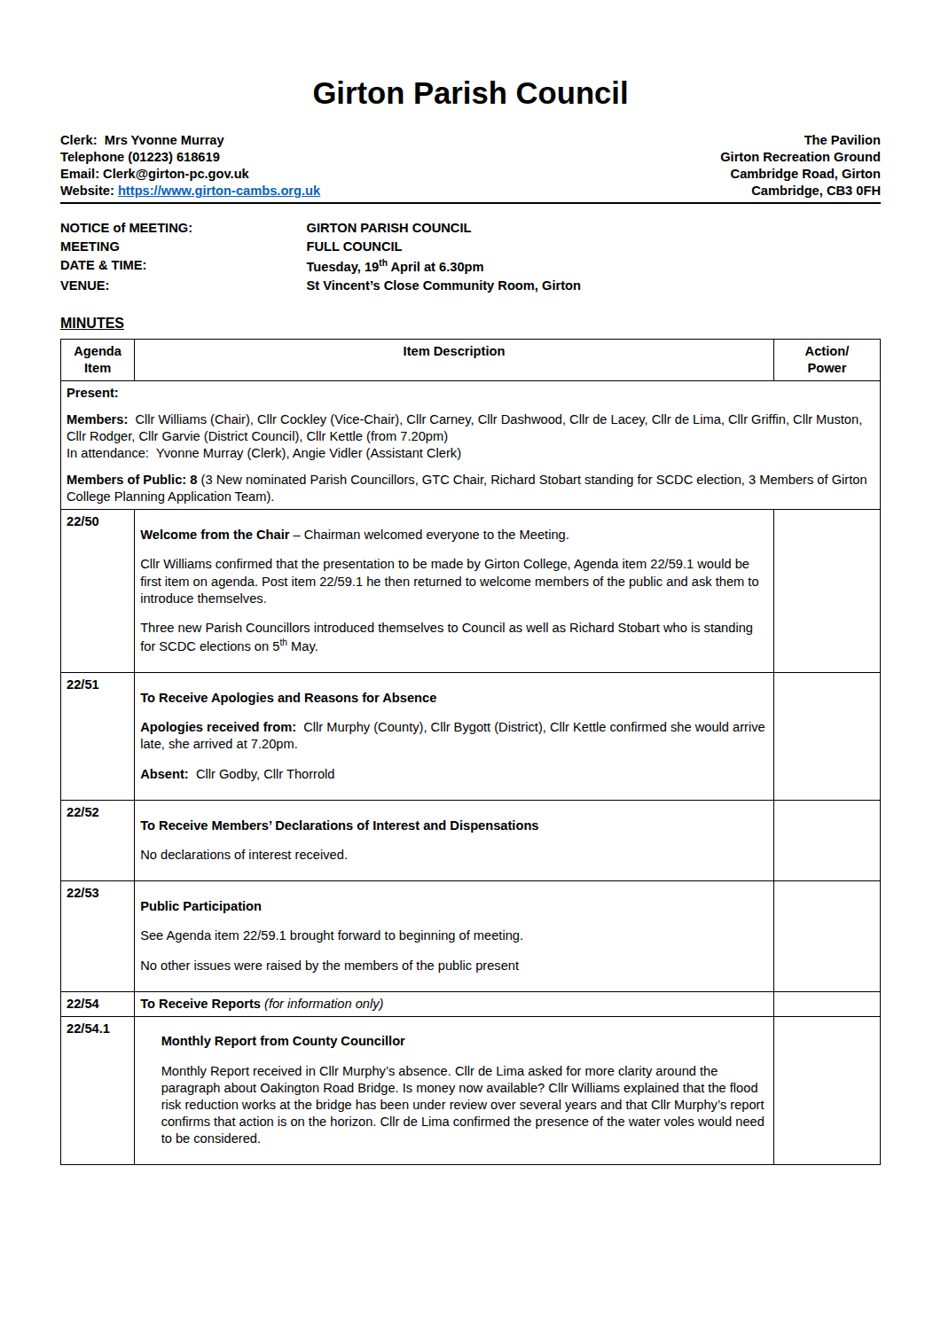Girton Parish Council
| Clerk: Mrs Yvonne Murray | The Pavilion |
| Telephone (01223) 618619 | Girton Recreation Ground |
| Email: Clerk@girton-pc.gov.uk | Cambridge Road, Girton |
| Website: https://www.girton-cambs.org.uk | Cambridge, CB3 0FH |
| NOTICE of MEETING: | GIRTON PARISH COUNCIL |
| MEETING | FULL COUNCIL |
| DATE & TIME: | Tuesday, 19 th April at 6.30pm |
| VENUE: | St Vincent’s Close Community Room, Girton |
MINUTES
| Agenda Item | Item Description | Action/ Power |
| --- | --- | --- |
| Present: Members: Cllr Williams (Chair), Cllr Cockley (Vice-Chair), Cllr Carney, Cllr Dashwood, Cllr de Lacey, Cllr de Lima, Cllr Griffin, Cllr Muston, Cllr Rodger, Cllr Garvie (District Council), Cllr Kettle (from 7.20pm) In attendance: Yvonne Murray (Clerk), Angie Vidler (Assistant Clerk) Members of Public: 8 (3 New nominated Parish Councillors, GTC Chair, Richard Stobart standing for SCDC election, 3 Members of Girton College Planning Application Team). |
| 22/50 | Welcome from the Chair – Chairman welcomed everyone to the Meeting. Cllr Williams confirmed that the presentation to be made by Girton College, Agenda item 22/59.1 would be first item on agenda. Post item 22/59.1 he then returned to welcome members of the public and ask them to introduce themselves. Three new Parish Councillors introduced themselves to Council as well as Richard Stobart who is standing for SCDC elections on 5 th May. | |
| 22/51 | To Receive Apologies and Reasons for Absence Apologies received from: Cllr Murphy (County), Cllr Bygott (District), Cllr Kettle confirmed she would arrive late, she arrived at 7.20pm. Absent: Cllr Godby, Cllr Thorrold | |
| 22/52 | To Receive Members’ Declarations of Interest and Dispensations No declarations of interest received. | |
| 22/53 | Public Participation See Agenda item 22/59.1 brought forward to beginning of meeting. No other issues were raised by the members of the public present | |
| 22/54 | To Receive Reports (for information only) | |
| 22/54.1 | Monthly Report from County Councillor Monthly Report received in Cllr Murphy’s absence. Cllr de Lima asked for more clarity around the paragraph about Oakington Road Bridge. Is money now available? Cllr Williams explained that the flood risk reduction works at the bridge has been under review over several years and that Cllr Murphy’s report confirms that action is on the horizon. Cllr de Lima confirmed the presence of the water voles would need to be considered. | |